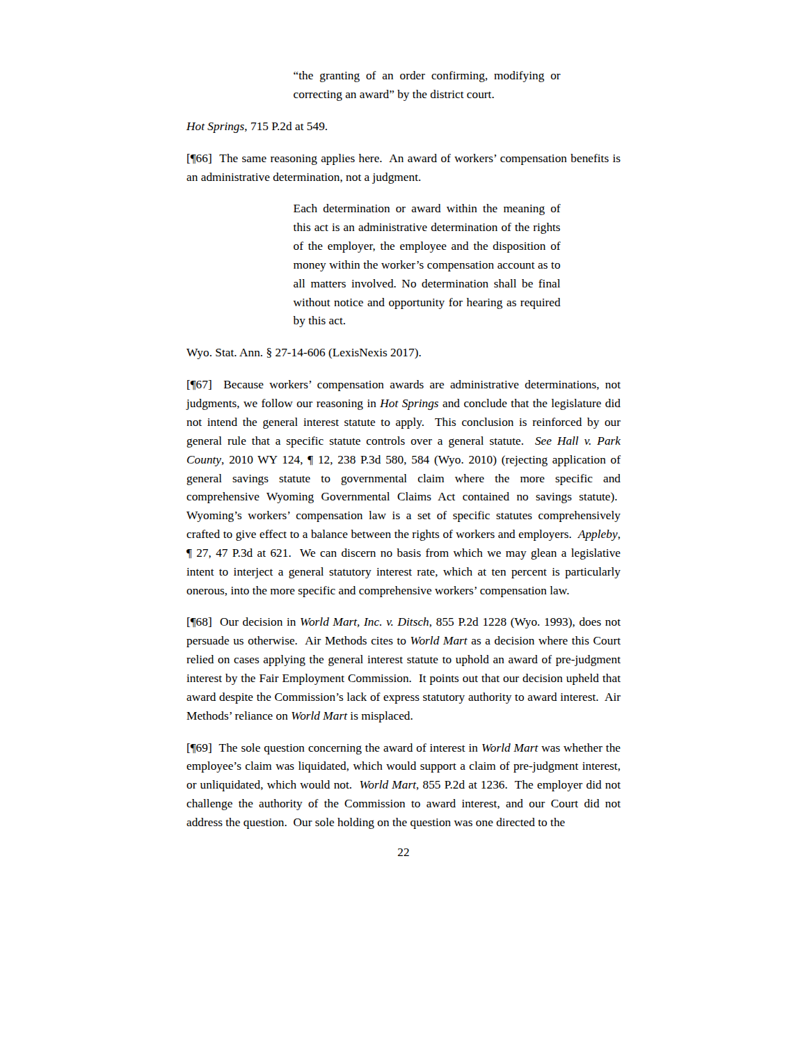“the granting of an order confirming, modifying or correcting an award” by the district court.
Hot Springs, 715 P.2d at 549.
[¶66] The same reasoning applies here. An award of workers’ compensation benefits is an administrative determination, not a judgment.
Each determination or award within the meaning of this act is an administrative determination of the rights of the employer, the employee and the disposition of money within the worker’s compensation account as to all matters involved. No determination shall be final without notice and opportunity for hearing as required by this act.
Wyo. Stat. Ann. § 27-14-606 (LexisNexis 2017).
[¶67] Because workers’ compensation awards are administrative determinations, not judgments, we follow our reasoning in Hot Springs and conclude that the legislature did not intend the general interest statute to apply. This conclusion is reinforced by our general rule that a specific statute controls over a general statute. See Hall v. Park County, 2010 WY 124, ¶ 12, 238 P.3d 580, 584 (Wyo. 2010) (rejecting application of general savings statute to governmental claim where the more specific and comprehensive Wyoming Governmental Claims Act contained no savings statute). Wyoming’s workers’ compensation law is a set of specific statutes comprehensively crafted to give effect to a balance between the rights of workers and employers. Appleby, ¶ 27, 47 P.3d at 621. We can discern no basis from which we may glean a legislative intent to interject a general statutory interest rate, which at ten percent is particularly onerous, into the more specific and comprehensive workers’ compensation law.
[¶68] Our decision in World Mart, Inc. v. Ditsch, 855 P.2d 1228 (Wyo. 1993), does not persuade us otherwise. Air Methods cites to World Mart as a decision where this Court relied on cases applying the general interest statute to uphold an award of pre-judgment interest by the Fair Employment Commission. It points out that our decision upheld that award despite the Commission’s lack of express statutory authority to award interest. Air Methods’ reliance on World Mart is misplaced.
[¶69] The sole question concerning the award of interest in World Mart was whether the employee’s claim was liquidated, which would support a claim of pre-judgment interest, or unliquidated, which would not. World Mart, 855 P.2d at 1236. The employer did not challenge the authority of the Commission to award interest, and our Court did not address the question. Our sole holding on the question was one directed to the
22